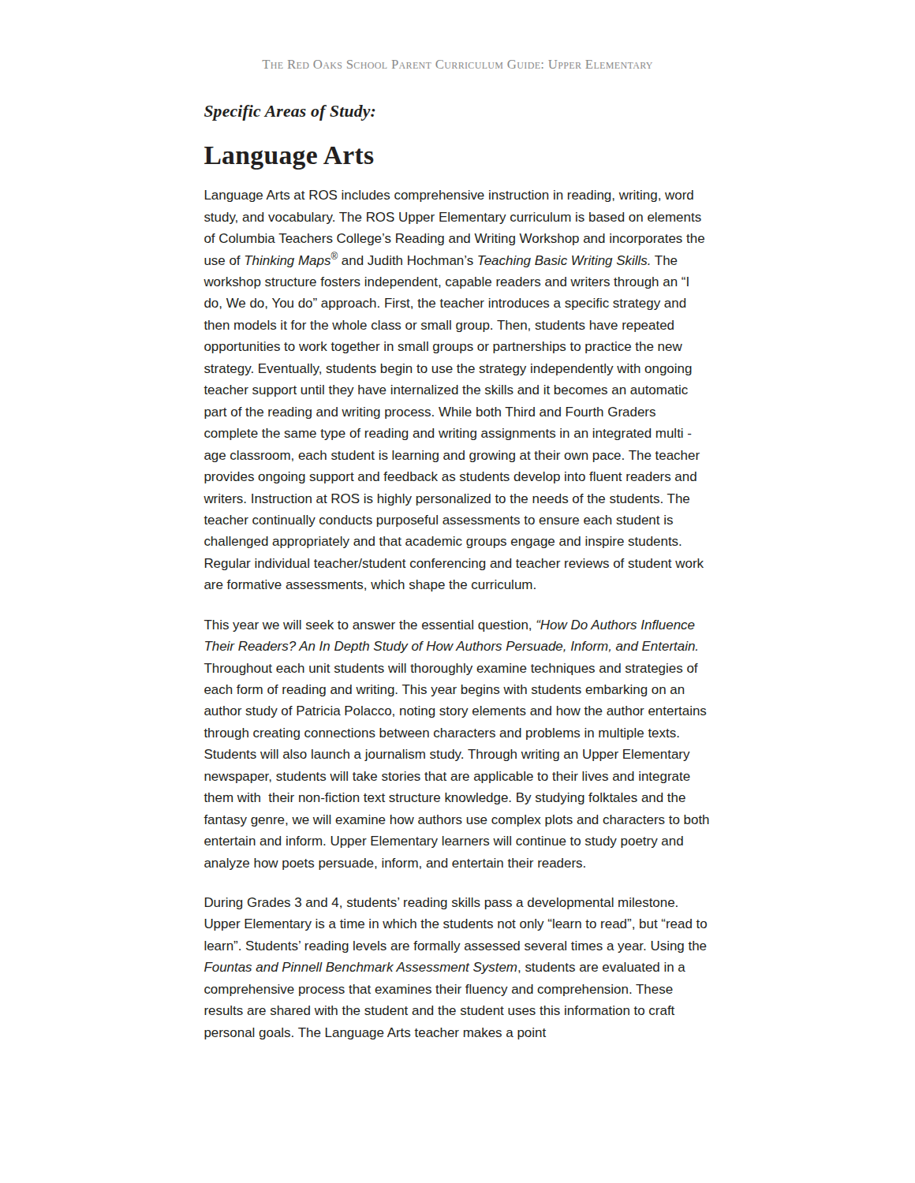The Red Oaks School Parent Curriculum Guide: Upper Elementary
Specific Areas of Study:
Language Arts
Language Arts at ROS includes comprehensive instruction in reading, writing, word study, and vocabulary. The ROS Upper Elementary curriculum is based on elements of Columbia Teachers College’s Reading and Writing Workshop and incorporates the use of Thinking Maps® and Judith Hochman’s Teaching Basic Writing Skills. The workshop structure fosters independent, capable readers and writers through an “I do, We do, You do” approach. First, the teacher introduces a specific strategy and then models it for the whole class or small group. Then, students have repeated opportunities to work together in small groups or partnerships to practice the new strategy. Eventually, students begin to use the strategy independently with ongoing teacher support until they have internalized the skills and it becomes an automatic part of the reading and writing process. While both Third and Fourth Graders complete the same type of reading and writing assignments in an integrated multi -age classroom, each student is learning and growing at their own pace. The teacher provides ongoing support and feedback as students develop into fluent readers and writers. Instruction at ROS is highly personalized to the needs of the students. The teacher continually conducts purposeful assessments to ensure each student is challenged appropriately and that academic groups engage and inspire students. Regular individual teacher/student conferencing and teacher reviews of student work are formative assessments, which shape the curriculum.
This year we will seek to answer the essential question, “How Do Authors Influence Their Readers? An In Depth Study of How Authors Persuade, Inform, and Entertain. Throughout each unit students will thoroughly examine techniques and strategies of each form of reading and writing. This year begins with students embarking on an author study of Patricia Polacco, noting story elements and how the author entertains through creating connections between characters and problems in multiple texts. Students will also launch a journalism study. Through writing an Upper Elementary newspaper, students will take stories that are applicable to their lives and integrate them with their non-fiction text structure knowledge. By studying folktales and the fantasy genre, we will examine how authors use complex plots and characters to both entertain and inform. Upper Elementary learners will continue to study poetry and analyze how poets persuade, inform, and entertain their readers.
During Grades 3 and 4, students’ reading skills pass a developmental milestone. Upper Elementary is a time in which the students not only “learn to read”, but “read to learn”. Students’ reading levels are formally assessed several times a year. Using the Fountas and Pinnell Benchmark Assessment System, students are evaluated in a comprehensive process that examines their fluency and comprehension. These results are shared with the student and the student uses this information to craft personal goals. The Language Arts teacher makes a point